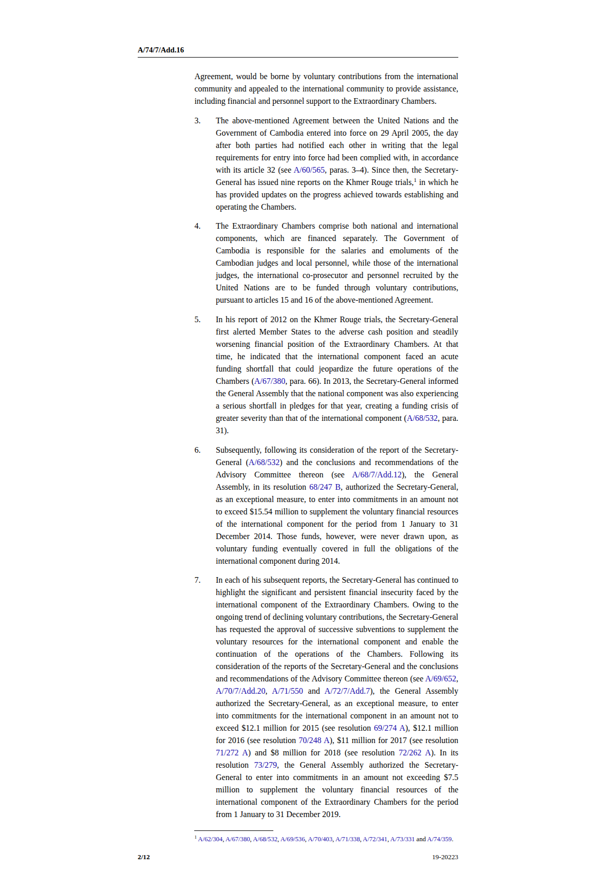A/74/7/Add.16
Agreement, would be borne by voluntary contributions from the international community and appealed to the international community to provide assistance, including financial and personnel support to the Extraordinary Chambers.
3. The above-mentioned Agreement between the United Nations and the Government of Cambodia entered into force on 29 April 2005, the day after both parties had notified each other in writing that the legal requirements for entry into force had been complied with, in accordance with its article 32 (see A/60/565, paras. 3–4). Since then, the Secretary-General has issued nine reports on the Khmer Rouge trials,1 in which he has provided updates on the progress achieved towards establishing and operating the Chambers.
4. The Extraordinary Chambers comprise both national and international components, which are financed separately. The Government of Cambodia is responsible for the salaries and emoluments of the Cambodian judges and local personnel, while those of the international judges, the international co-prosecutor and personnel recruited by the United Nations are to be funded through voluntary contributions, pursuant to articles 15 and 16 of the above-mentioned Agreement.
5. In his report of 2012 on the Khmer Rouge trials, the Secretary-General first alerted Member States to the adverse cash position and steadily worsening financial position of the Extraordinary Chambers. At that time, he indicated that the international component faced an acute funding shortfall that could jeopardize the future operations of the Chambers (A/67/380, para. 66). In 2013, the Secretary-General informed the General Assembly that the national component was also experiencing a serious shortfall in pledges for that year, creating a funding crisis of greater severity than that of the international component (A/68/532, para. 31).
6. Subsequently, following its consideration of the report of the Secretary-General (A/68/532) and the conclusions and recommendations of the Advisory Committee thereon (see A/68/7/Add.12), the General Assembly, in its resolution 68/247 B, authorized the Secretary-General, as an exceptional measure, to enter into commitments in an amount not to exceed $15.54 million to supplement the voluntary financial resources of the international component for the period from 1 January to 31 December 2014. Those funds, however, were never drawn upon, as voluntary funding eventually covered in full the obligations of the international component during 2014.
7. In each of his subsequent reports, the Secretary-General has continued to highlight the significant and persistent financial insecurity faced by the international component of the Extraordinary Chambers. Owing to the ongoing trend of declining voluntary contributions, the Secretary-General has requested the approval of successive subventions to supplement the voluntary resources for the international component and enable the continuation of the operations of the Chambers. Following its consideration of the reports of the Secretary-General and the conclusions and recommendations of the Advisory Committee thereon (see A/69/652, A/70/7/Add.20, A/71/550 and A/72/7/Add.7), the General Assembly authorized the Secretary-General, as an exceptional measure, to enter into commitments for the international component in an amount not to exceed $12.1 million for 2015 (see resolution 69/274 A), $12.1 million for 2016 (see resolution 70/248 A), $11 million for 2017 (see resolution 71/272 A) and $8 million for 2018 (see resolution 72/262 A). In its resolution 73/279, the General Assembly authorized the Secretary-General to enter into commitments in an amount not exceeding $7.5 million to supplement the voluntary financial resources of the international component of the Extraordinary Chambers for the period from 1 January to 31 December 2019.
1 A/62/304, A/67/380, A/68/532, A/69/536, A/70/403, A/71/338, A/72/341, A/73/331 and A/74/359.
2/12 19-20223